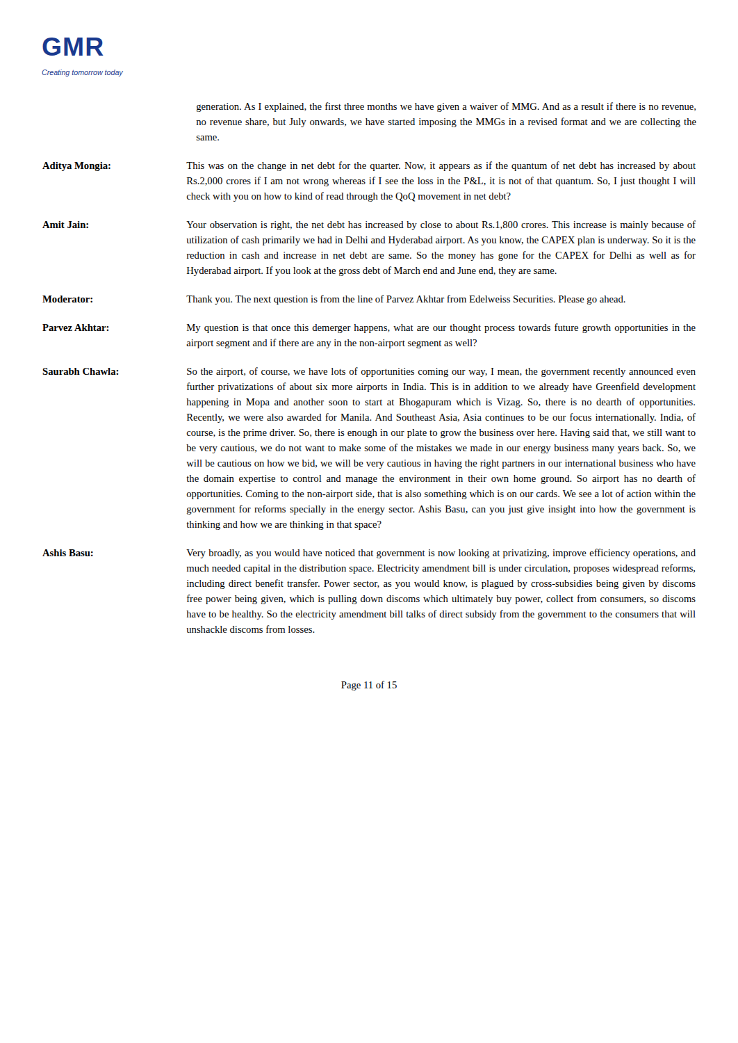GMR
Creating tomorrow today
generation. As I explained, the first three months we have given a waiver of MMG. And as a result if there is no revenue, no revenue share, but July onwards, we have started imposing the MMGs in a revised format and we are collecting the same.
| Aditya Mongia: | This was on the change in net debt for the quarter. Now, it appears as if the quantum of net debt has increased by about Rs.2,000 crores if I am not wrong whereas if I see the loss in the P&L, it is not of that quantum. So, I just thought I will check with you on how to kind of read through the QoQ movement in net debt? |
| Amit Jain: | Your observation is right, the net debt has increased by close to about Rs.1,800 crores. This increase is mainly because of utilization of cash primarily we had in Delhi and Hyderabad airport. As you know, the CAPEX plan is underway. So it is the reduction in cash and increase in net debt are same. So the money has gone for the CAPEX for Delhi as well as for Hyderabad airport. If you look at the gross debt of March end and June end, they are same. |
| Moderator: | Thank you. The next question is from the line of Parvez Akhtar from Edelweiss Securities. Please go ahead. |
| Parvez Akhtar: | My question is that once this demerger happens, what are our thought process towards future growth opportunities in the airport segment and if there are any in the non-airport segment as well? |
| Saurabh Chawla: | So the airport, of course, we have lots of opportunities coming our way, I mean, the government recently announced even further privatizations of about six more airports in India. This is in addition to we already have Greenfield development happening in Mopa and another soon to start at Bhogapuram which is Vizag. So, there is no dearth of opportunities. Recently, we were also awarded for Manila. And Southeast Asia, Asia continues to be our focus internationally. India, of course, is the prime driver. So, there is enough in our plate to grow the business over here. Having said that, we still want to be very cautious, we do not want to make some of the mistakes we made in our energy business many years back. So, we will be cautious on how we bid, we will be very cautious in having the right partners in our international business who have the domain expertise to control and manage the environment in their own home ground. So airport has no dearth of opportunities. Coming to the non-airport side, that is also something which is on our cards. We see a lot of action within the government for reforms specially in the energy sector. Ashis Basu, can you just give insight into how the government is thinking and how we are thinking in that space? |
| Ashis Basu: | Very broadly, as you would have noticed that government is now looking at privatizing, improve efficiency operations, and much needed capital in the distribution space. Electricity amendment bill is under circulation, proposes widespread reforms, including direct benefit transfer. Power sector, as you would know, is plagued by cross-subsidies being given by discoms free power being given, which is pulling down discoms which ultimately buy power, collect from consumers, so discoms have to be healthy. So the electricity amendment bill talks of direct subsidy from the government to the consumers that will unshackle discoms from losses. |
Page 11 of 15